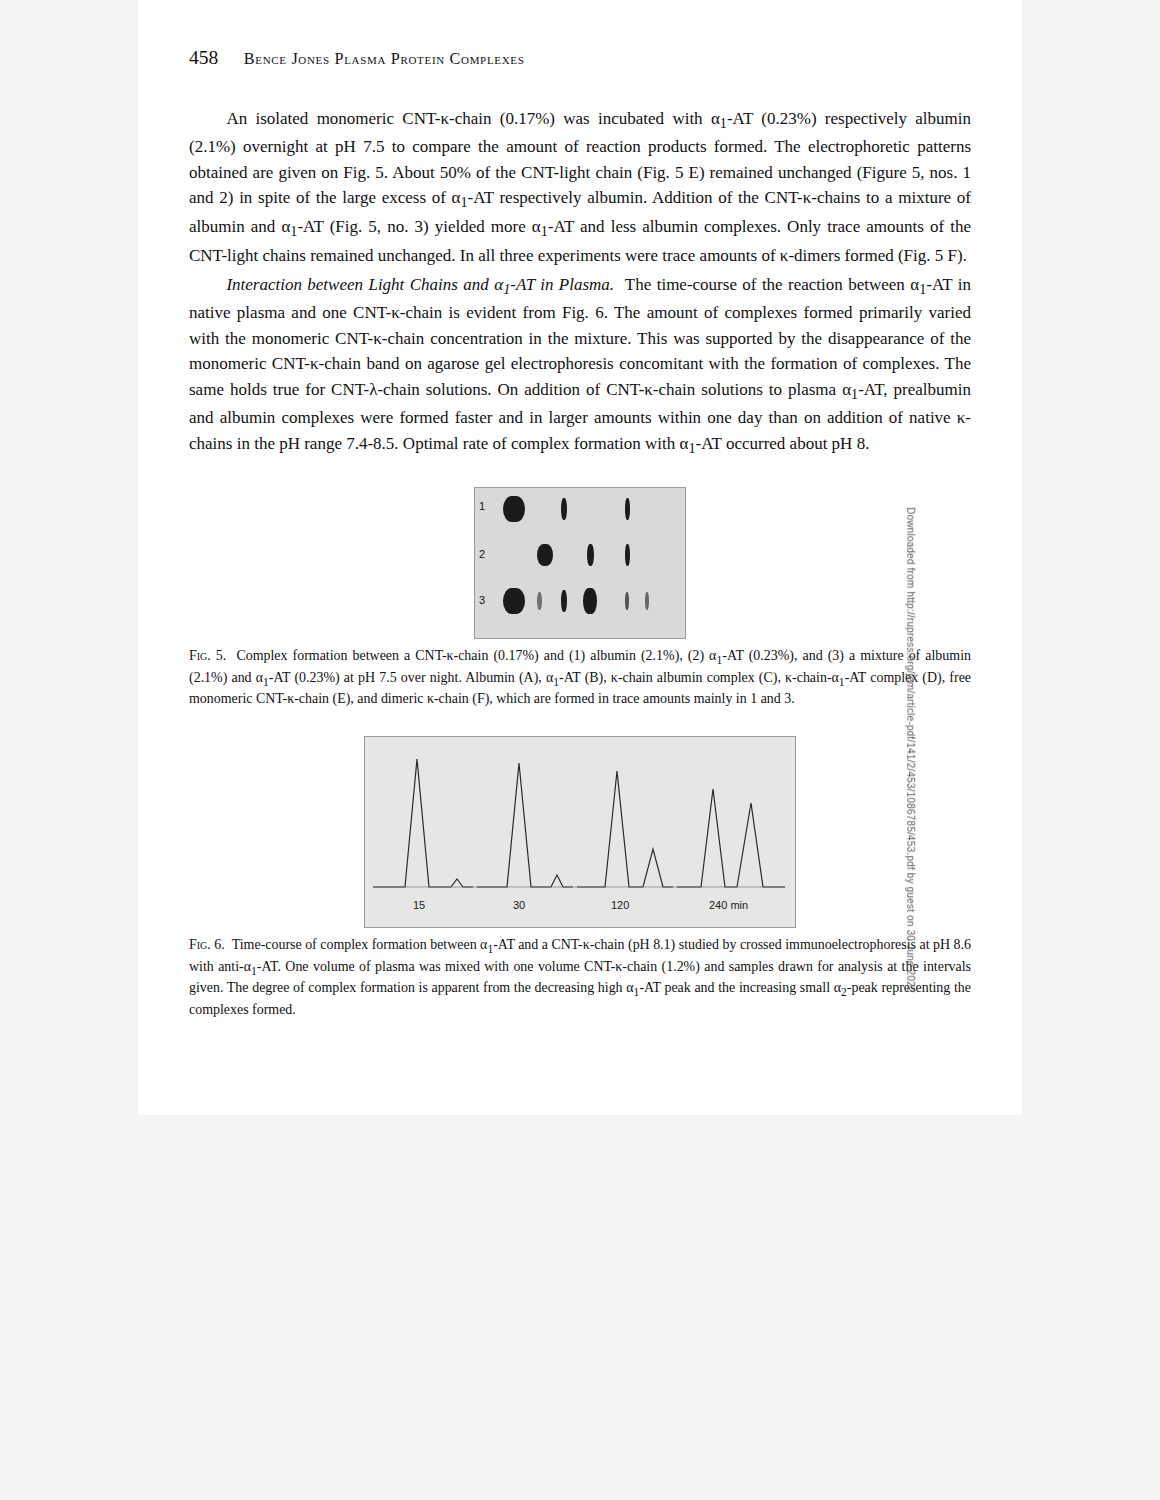Downloaded from http://rupress.org/jem/article-pdf/141/2/453/1086785/453.pdf by guest on 30 June 2022
458 Bence Jones Plasma Protein Complexes
An isolated monomeric CNT-κ-chain (0.17%) was incubated with α1-AT (0.23%) respectively albumin (2.1%) overnight at pH 7.5 to compare the amount of reaction products formed. The electrophoretic patterns obtained are given on Fig. 5. About 50% of the CNT-light chain (Fig. 5 E) remained unchanged (Figure 5, nos. 1 and 2) in spite of the large excess of α1-AT respectively albumin. Addition of the CNT-κ-chains to a mixture of albumin and α1-AT (Fig. 5, no. 3) yielded more α1-AT and less albumin complexes. Only trace amounts of the CNT-light chains remained unchanged. In all three experiments were trace amounts of κ-dimers formed (Fig. 5 F).
Interaction between Light Chains and α1-AT in Plasma. The time-course of the reaction between α1-AT in native plasma and one CNT-κ-chain is evident from Fig. 6. The amount of complexes formed primarily varied with the monomeric CNT-κ-chain concentration in the mixture. This was supported by the disappearance of the monomeric CNT-κ-chain band on agarose gel electrophoresis concomitant with the formation of complexes. The same holds true for CNT-λ-chain solutions. On addition of CNT-κ-chain solutions to plasma α1-AT, prealbumin and albumin complexes were formed faster and in larger amounts within one day than on addition of native κ-chains in the pH range 7.4-8.5. Optimal rate of complex formation with α1-AT occurred about pH 8.
1 2 3
A B C D E F
Fig. 5. Complex formation between a CNT-κ-chain (0.17%) and (1) albumin (2.1%), (2) α1-AT (0.23%), and (3) a mixture of albumin (2.1%) and α1-AT (0.23%) at pH 7.5 over night. Albumin (A), α1-AT (B), κ-chain albumin complex (C), κ-chain-α1-AT complex (D), free monomeric CNT-κ-chain (E), and dimeric κ-chain (F), which are formed in trace amounts mainly in 1 and 3.
15 30 120 240 min
Fig. 6. Time-course of complex formation between α1-AT and a CNT-κ-chain (pH 8.1) studied by crossed immunoelectrophoresis at pH 8.6 with anti-α1-AT. One volume of plasma was mixed with one volume CNT-κ-chain (1.2%) and samples drawn for analysis at the intervals given. The degree of complex formation is apparent from the decreasing high α1-AT peak and the increasing small α2-peak representing the complexes formed.